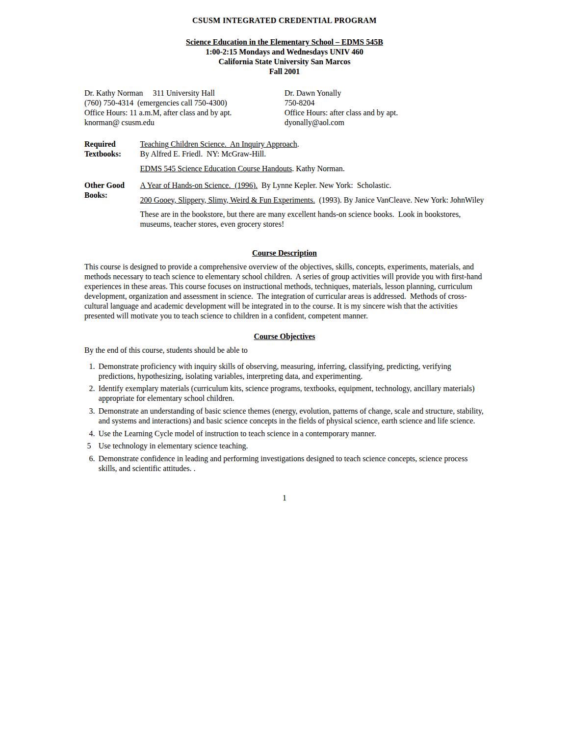CSUSM INTEGRATED CREDENTIAL PROGRAM
Science Education in the Elementary School – EDMS 545B
1:00-2:15 Mondays and Wednesdays UNIV 460
California State University San Marcos
Fall 2001
| Dr. Kathy Norman 311 University Hall (760) 750-4314 (emergencies call 750-4300) Office Hours: 11 a.m.M, after class and by apt. knorman@ csusm.edu | Dr. Dawn Yonally 750-8204 Office Hours: after class and by apt. dyonally@aol.com |
| Required Textbooks: | Teaching Children Science. An Inquiry Approach . By Alfred E. Friedl. NY: McGraw-Hill. EDMS 545 Science Education Course Handouts . Kathy Norman. |
| Other Good Books: | A Year of Hands-on Science. (1996). By Lynne Kepler. New York: Scholastic. 200 Gooey, Slippery, Slimy, Weird & Fun Experiments. (1993). By Janice VanCleave. New York: JohnWiley These are in the bookstore, but there are many excellent hands-on science books. Look in bookstores, museums, teacher stores, even grocery stores! |
Course Description
This course is designed to provide a comprehensive overview of the objectives, skills, concepts, experiments, materials, and methods necessary to teach science to elementary school children. A series of group activities will provide you with first-hand experiences in these areas. This course focuses on instructional methods, techniques, materials, lesson planning, curriculum development, organization and assessment in science. The integration of curricular areas is addressed. Methods of cross-cultural language and academic development will be integrated in to the course. It is my sincere wish that the activities presented will motivate you to teach science to children in a confident, competent manner.
Course Objectives
By the end of this course, students should be able to
Demonstrate proficiency with inquiry skills of observing, measuring, inferring, classifying, predicting, verifying predictions, hypothesizing, isolating variables, interpreting data, and experimenting.
Identify exemplary materials (curriculum kits, science programs, textbooks, equipment, technology, ancillary materials) appropriate for elementary school children.
Demonstrate an understanding of basic science themes (energy, evolution, patterns of change, scale and structure, stability, and systems and interactions) and basic science concepts in the fields of physical science, earth science and life science.
Use the Learning Cycle model of instruction to teach science in a contemporary manner.
Use technology in elementary science teaching.
Demonstrate confidence in leading and performing investigations designed to teach science concepts, science process skills, and scientific attitudes. .
1